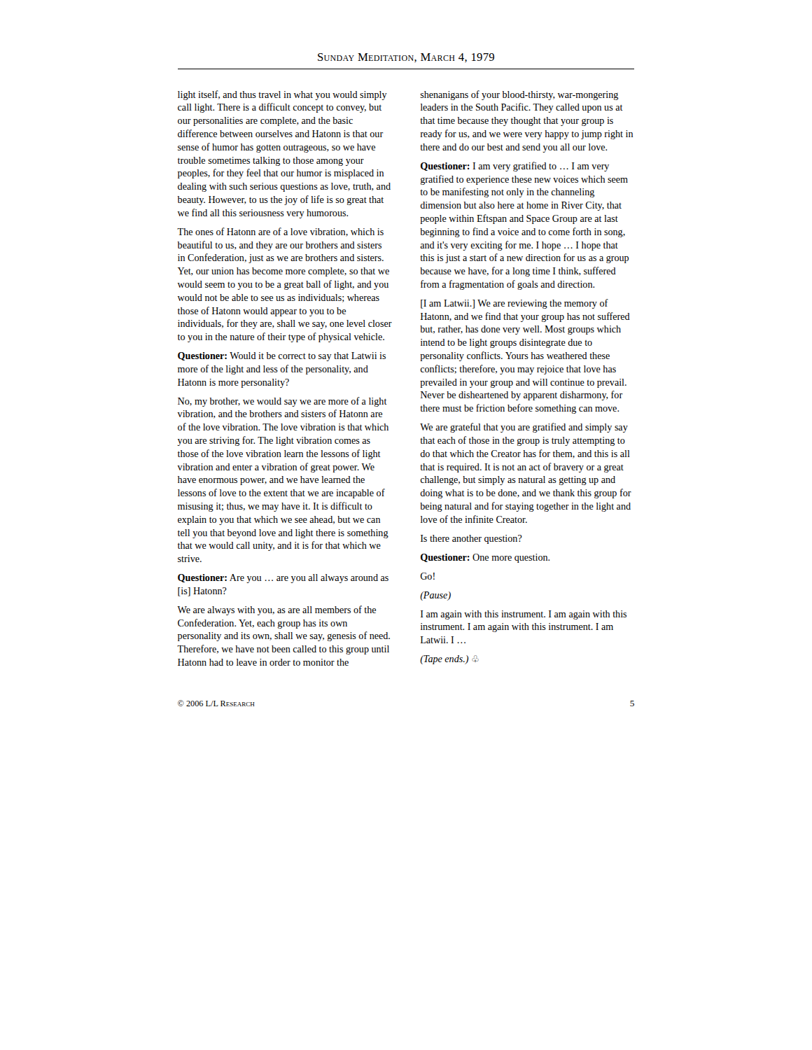Sunday Meditation, March 4, 1979
light itself, and thus travel in what you would simply call light. There is a difficult concept to convey, but our personalities are complete, and the basic difference between ourselves and Hatonn is that our sense of humor has gotten outrageous, so we have trouble sometimes talking to those among your peoples, for they feel that our humor is misplaced in dealing with such serious questions as love, truth, and beauty. However, to us the joy of life is so great that we find all this seriousness very humorous.
The ones of Hatonn are of a love vibration, which is beautiful to us, and they are our brothers and sisters in Confederation, just as we are brothers and sisters. Yet, our union has become more complete, so that we would seem to you to be a great ball of light, and you would not be able to see us as individuals; whereas those of Hatonn would appear to you to be individuals, for they are, shall we say, one level closer to you in the nature of their type of physical vehicle.
Questioner: Would it be correct to say that Latwii is more of the light and less of the personality, and Hatonn is more personality?
No, my brother, we would say we are more of a light vibration, and the brothers and sisters of Hatonn are of the love vibration. The love vibration is that which you are striving for. The light vibration comes as those of the love vibration learn the lessons of light vibration and enter a vibration of great power. We have enormous power, and we have learned the lessons of love to the extent that we are incapable of misusing it; thus, we may have it. It is difficult to explain to you that which we see ahead, but we can tell you that beyond love and light there is something that we would call unity, and it is for that which we strive.
Questioner: Are you … are you all always around as [is] Hatonn?
We are always with you, as are all members of the Confederation. Yet, each group has its own personality and its own, shall we say, genesis of need. Therefore, we have not been called to this group until Hatonn had to leave in order to monitor the shenanigans of your blood-thirsty, war-mongering leaders in the South Pacific. They called upon us at that time because they thought that your group is ready for us, and we were very happy to jump right in there and do our best and send you all our love.
Questioner: I am very gratified to … I am very gratified to experience these new voices which seem to be manifesting not only in the channeling dimension but also here at home in River City, that people within Eftspan and Space Group are at last beginning to find a voice and to come forth in song, and it's very exciting for me. I hope … I hope that this is just a start of a new direction for us as a group because we have, for a long time I think, suffered from a fragmentation of goals and direction.
[I am Latwii.] We are reviewing the memory of Hatonn, and we find that your group has not suffered but, rather, has done very well. Most groups which intend to be light groups disintegrate due to personality conflicts. Yours has weathered these conflicts; therefore, you may rejoice that love has prevailed in your group and will continue to prevail. Never be disheartened by apparent disharmony, for there must be friction before something can move.
We are grateful that you are gratified and simply say that each of those in the group is truly attempting to do that which the Creator has for them, and this is all that is required. It is not an act of bravery or a great challenge, but simply as natural as getting up and doing what is to be done, and we thank this group for being natural and for staying together in the light and love of the infinite Creator.
Is there another question?
Questioner: One more question.
Go!
(Pause)
I am again with this instrument. I am again with this instrument. I am again with this instrument. I am Latwii. I …
(Tape ends.) ♧
© 2006 L/L Research 5